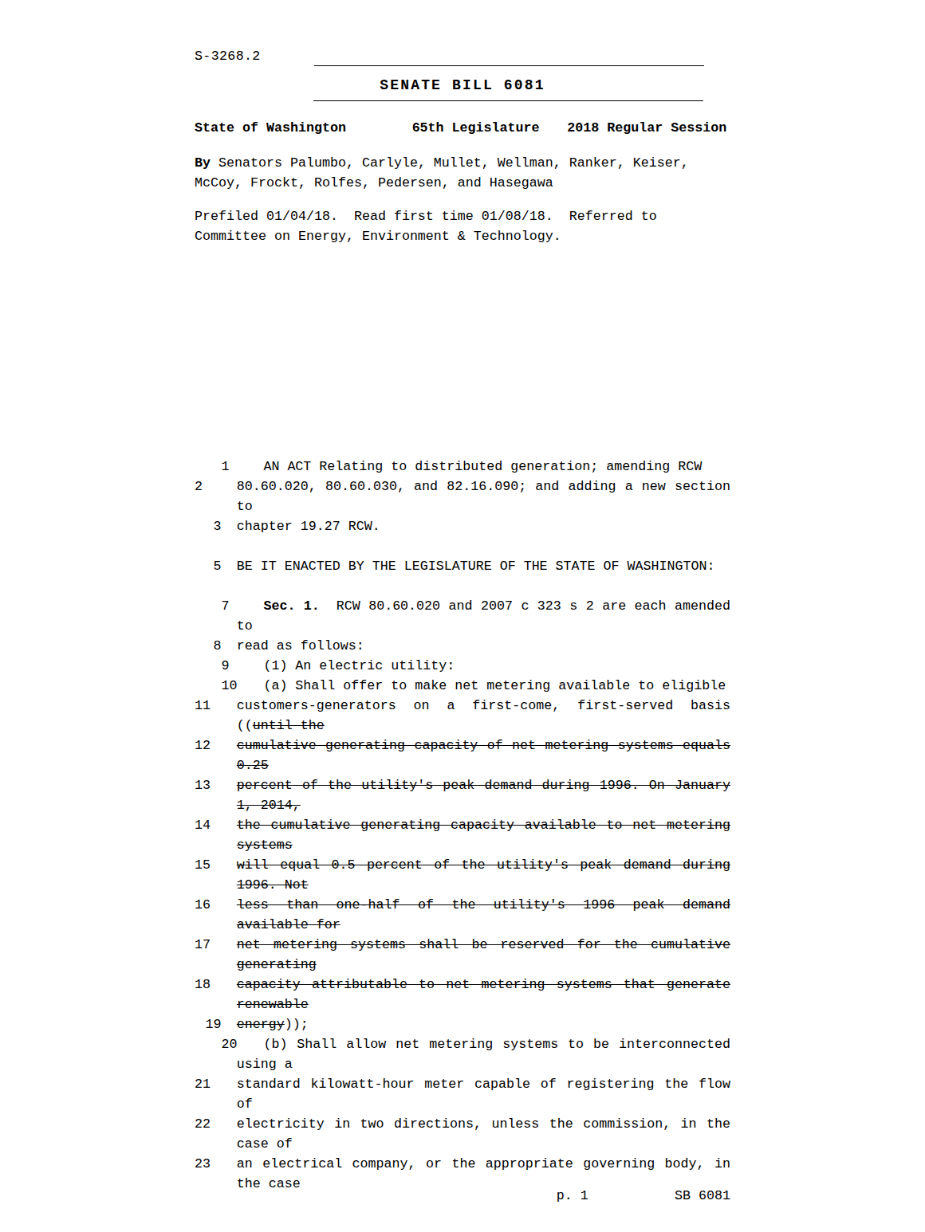S-3268.2
SENATE BILL 6081
State of Washington 65th Legislature 2018 Regular Session
By Senators Palumbo, Carlyle, Mullet, Wellman, Ranker, Keiser, McCoy, Frockt, Rolfes, Pedersen, and Hasegawa
Prefiled 01/04/18. Read first time 01/08/18. Referred to Committee on Energy, Environment & Technology.
AN ACT Relating to distributed generation; amending RCW
80.60.020, 80.60.030, and 82.16.090; and adding a new section to
chapter 19.27 RCW.
BE IT ENACTED BY THE LEGISLATURE OF THE STATE OF WASHINGTON:
Sec. 1. RCW 80.60.020 and 2007 c 323 s 2 are each amended to
read as follows:
(1) An electric utility:
(a) Shall offer to make net metering available to eligible
customers-generators on a first-come, first-served basis ((until the
cumulative generating capacity of net metering systems equals 0.25
percent of the utility's peak demand during 1996. On January 1, 2014,
the cumulative generating capacity available to net metering systems
will equal 0.5 percent of the utility's peak demand during 1996. Not
less than one-half of the utility's 1996 peak demand available for
net metering systems shall be reserved for the cumulative generating
capacity attributable to net metering systems that generate renewable
energy));
(b) Shall allow net metering systems to be interconnected using a
standard kilowatt-hour meter capable of registering the flow of
electricity in two directions, unless the commission, in the case of
an electrical company, or the appropriate governing body, in the case
p. 1 SB 6081